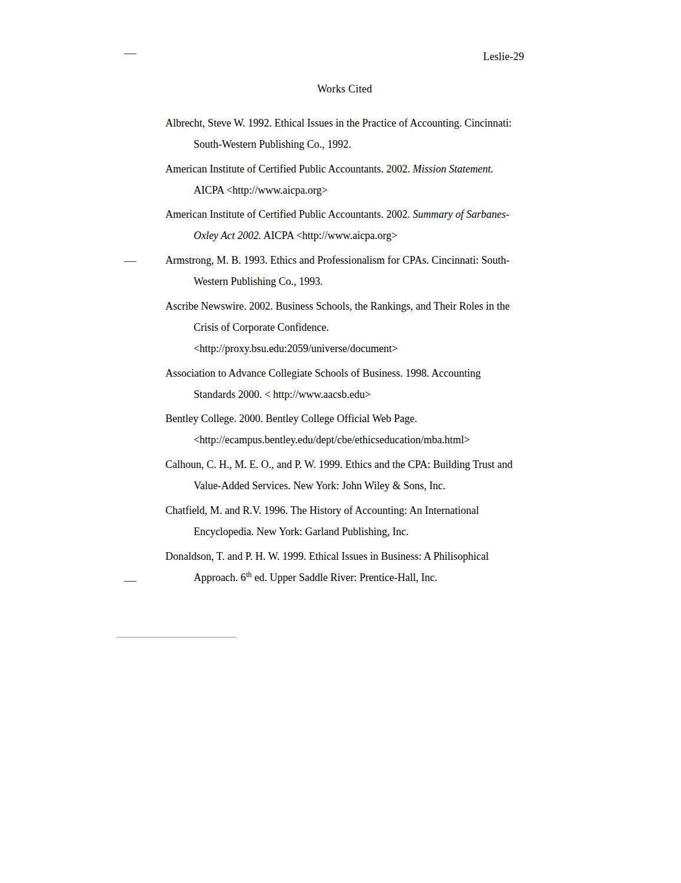Leslie-29
Works Cited
Albrecht, Steve W. 1992. Ethical Issues in the Practice of Accounting. Cincinnati: South-Western Publishing Co., 1992.
American Institute of Certified Public Accountants. 2002. Mission Statement. AICPA <http://www.aicpa.org>
American Institute of Certified Public Accountants. 2002. Summary of Sarbanes-Oxley Act 2002. AICPA <http://www.aicpa.org>
Armstrong, M. B. 1993. Ethics and Professionalism for CPAs. Cincinnati: South-Western Publishing Co., 1993.
Ascribe Newswire. 2002. Business Schools, the Rankings, and Their Roles in the Crisis of Corporate Confidence. <http://proxy.bsu.edu:2059/universe/document>
Association to Advance Collegiate Schools of Business. 1998. Accounting Standards 2000. < http://www.aacsb.edu>
Bentley College. 2000. Bentley College Official Web Page. <http://ecampus.bentley.edu/dept/cbe/ethicseducation/mba.html>
Calhoun, C. H., M. E. O., and P. W. 1999. Ethics and the CPA: Building Trust and Value-Added Services. New York: John Wiley & Sons, Inc.
Chatfield, M. and R.V. 1996. The History of Accounting: An International Encyclopedia. New York: Garland Publishing, Inc.
Donaldson, T. and P. H. W. 1999. Ethical Issues in Business: A Philisophical Approach. 6th ed. Upper Saddle River: Prentice-Hall, Inc.